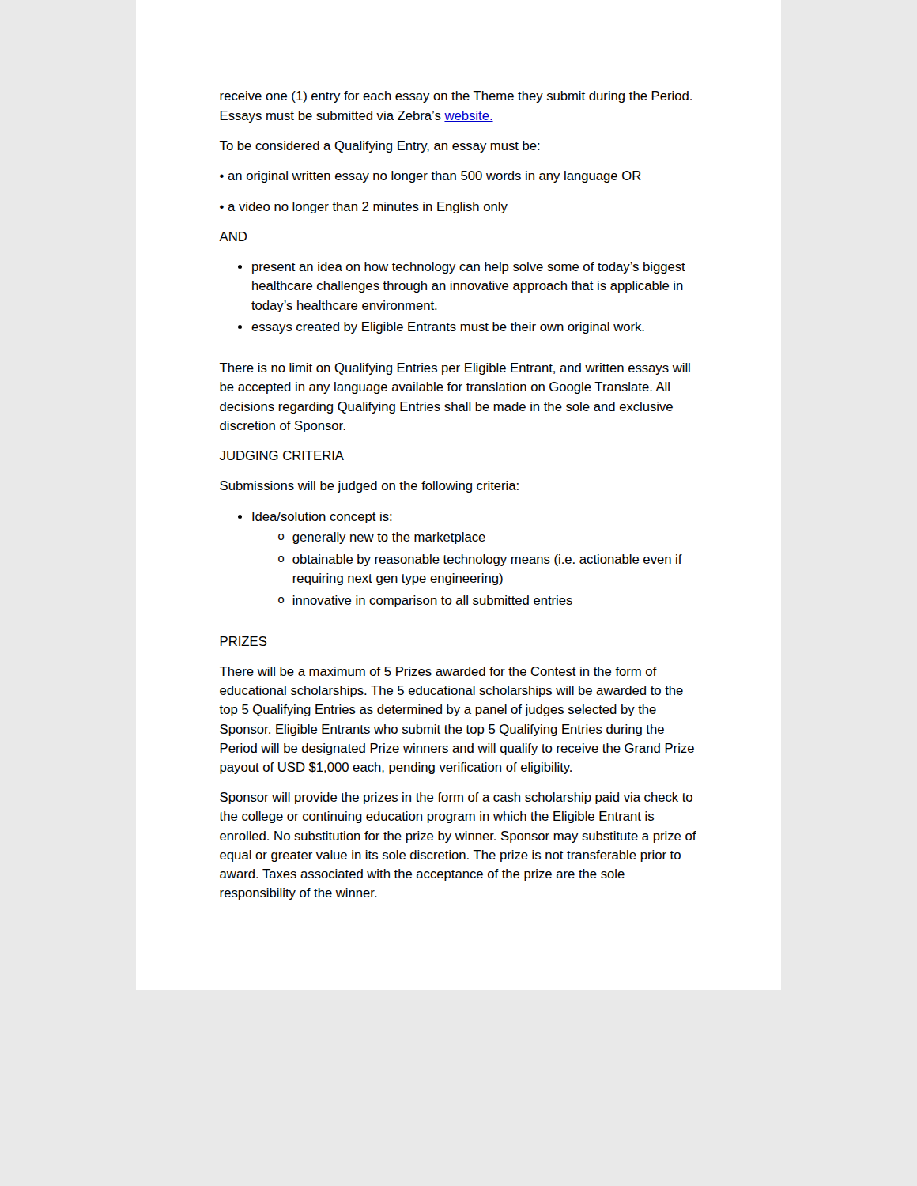receive one (1) entry for each essay on the Theme they submit during the Period. Essays must be submitted via Zebra’s website.
To be considered a Qualifying Entry, an essay must be:
• an original written essay no longer than 500 words in any language OR
• a video no longer than 2 minutes in English only
AND
present an idea on how technology can help solve some of today’s biggest healthcare challenges through an innovative approach that is applicable in today’s healthcare environment.
essays created by Eligible Entrants must be their own original work.
There is no limit on Qualifying Entries per Eligible Entrant, and written essays will be accepted in any language available for translation on Google Translate. All decisions regarding Qualifying Entries shall be made in the sole and exclusive discretion of Sponsor.
JUDGING CRITERIA
Submissions will be judged on the following criteria:
Idea/solution concept is:
generally new to the marketplace
obtainable by reasonable technology means (i.e. actionable even if requiring next gen type engineering)
innovative in comparison to all submitted entries
PRIZES
There will be a maximum of 5 Prizes awarded for the Contest in the form of educational scholarships. The 5 educational scholarships will be awarded to the top 5 Qualifying Entries as determined by a panel of judges selected by the Sponsor. Eligible Entrants who submit the top 5 Qualifying Entries during the Period will be designated Prize winners and will qualify to receive the Grand Prize payout of USD $1,000 each, pending verification of eligibility.
Sponsor will provide the prizes in the form of a cash scholarship paid via check to the college or continuing education program in which the Eligible Entrant is enrolled. No substitution for the prize by winner. Sponsor may substitute a prize of equal or greater value in its sole discretion. The prize is not transferable prior to award. Taxes associated with the acceptance of the prize are the sole responsibility of the winner.